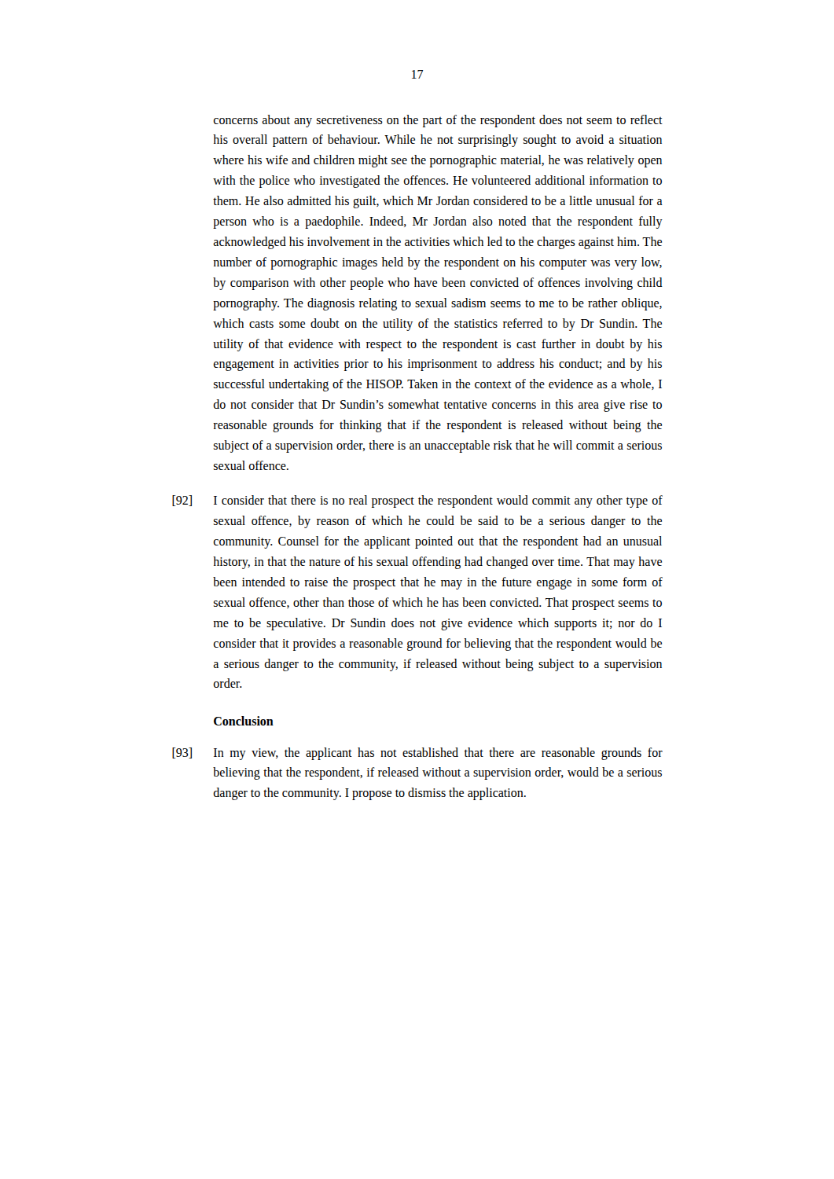17
concerns about any secretiveness on the part of the respondent does not seem to reflect his overall pattern of behaviour. While he not surprisingly sought to avoid a situation where his wife and children might see the pornographic material, he was relatively open with the police who investigated the offences. He volunteered additional information to them. He also admitted his guilt, which Mr Jordan considered to be a little unusual for a person who is a paedophile. Indeed, Mr Jordan also noted that the respondent fully acknowledged his involvement in the activities which led to the charges against him. The number of pornographic images held by the respondent on his computer was very low, by comparison with other people who have been convicted of offences involving child pornography. The diagnosis relating to sexual sadism seems to me to be rather oblique, which casts some doubt on the utility of the statistics referred to by Dr Sundin. The utility of that evidence with respect to the respondent is cast further in doubt by his engagement in activities prior to his imprisonment to address his conduct; and by his successful undertaking of the HISOP. Taken in the context of the evidence as a whole, I do not consider that Dr Sundin’s somewhat tentative concerns in this area give rise to reasonable grounds for thinking that if the respondent is released without being the subject of a supervision order, there is an unacceptable risk that he will commit a serious sexual offence.
[92] I consider that there is no real prospect the respondent would commit any other type of sexual offence, by reason of which he could be said to be a serious danger to the community. Counsel for the applicant pointed out that the respondent had an unusual history, in that the nature of his sexual offending had changed over time. That may have been intended to raise the prospect that he may in the future engage in some form of sexual offence, other than those of which he has been convicted. That prospect seems to me to be speculative. Dr Sundin does not give evidence which supports it; nor do I consider that it provides a reasonable ground for believing that the respondent would be a serious danger to the community, if released without being subject to a supervision order.
Conclusion
[93] In my view, the applicant has not established that there are reasonable grounds for believing that the respondent, if released without a supervision order, would be a serious danger to the community. I propose to dismiss the application.